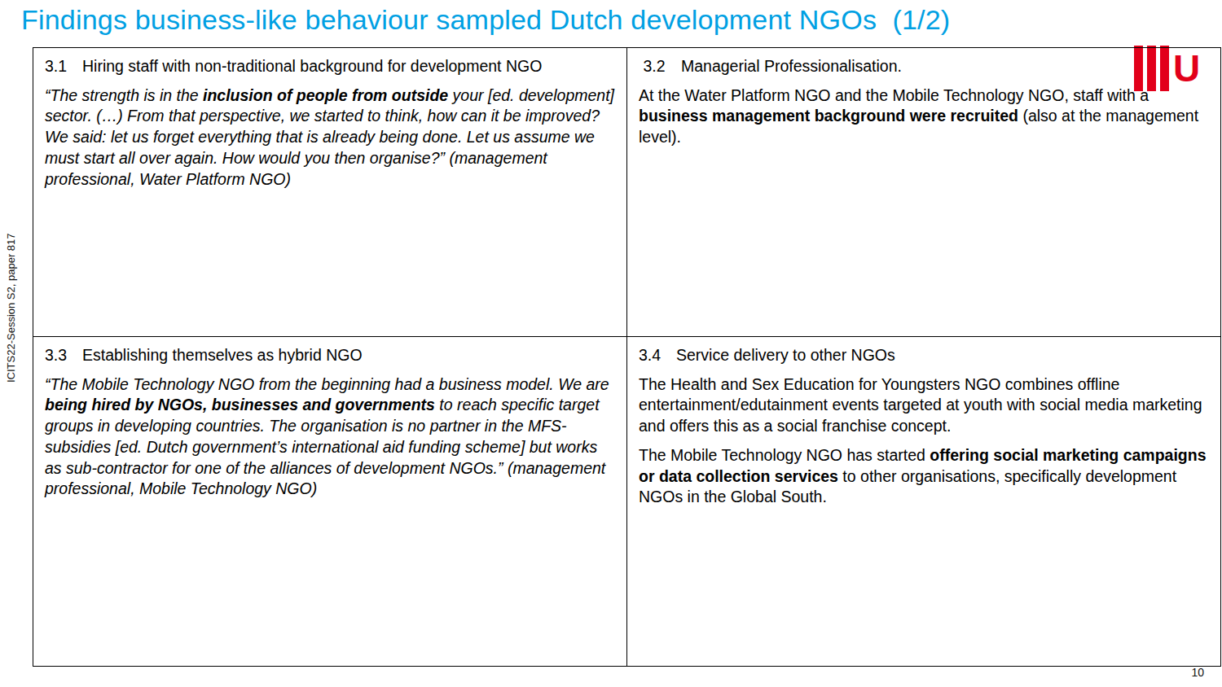Findings business-like behaviour sampled Dutch development NGOs (1/2)
U
ICITS22-Session S2, paper 817
| 3.1 Hiring staff with non-traditional background for development NGO “The strength is in the inclusion of people from outside your [ed. development] sector. (…) From that perspective, we started to think, how can it be improved? We said: let us forget everything that is already being done. Let us assume we must start all over again. How would you then organise?” (management professional, Water Platform NGO) | 3.2 Managerial Professionalisation. At the Water Platform NGO and the Mobile Technology NGO, staff with a business management background were recruited (also at the management level). |
| 3.3 Establishing themselves as hybrid NGO “The Mobile Technology NGO from the beginning had a business model. We are being hired by NGOs, businesses and governments to reach specific target groups in developing countries. The organisation is no partner in the MFS-subsidies [ed. Dutch government’s international aid funding scheme] but works as sub-contractor for one of the alliances of development NGOs.” (management professional, Mobile Technology NGO) | 3.4 Service delivery to other NGOs The Health and Sex Education for Youngsters NGO combines offline entertainment/edutainment events targeted at youth with social media marketing and offers this as a social franchise concept. The Mobile Technology NGO has started offering social marketing campaigns or data collection services to other organisations, specifically development NGOs in the Global South. |
10